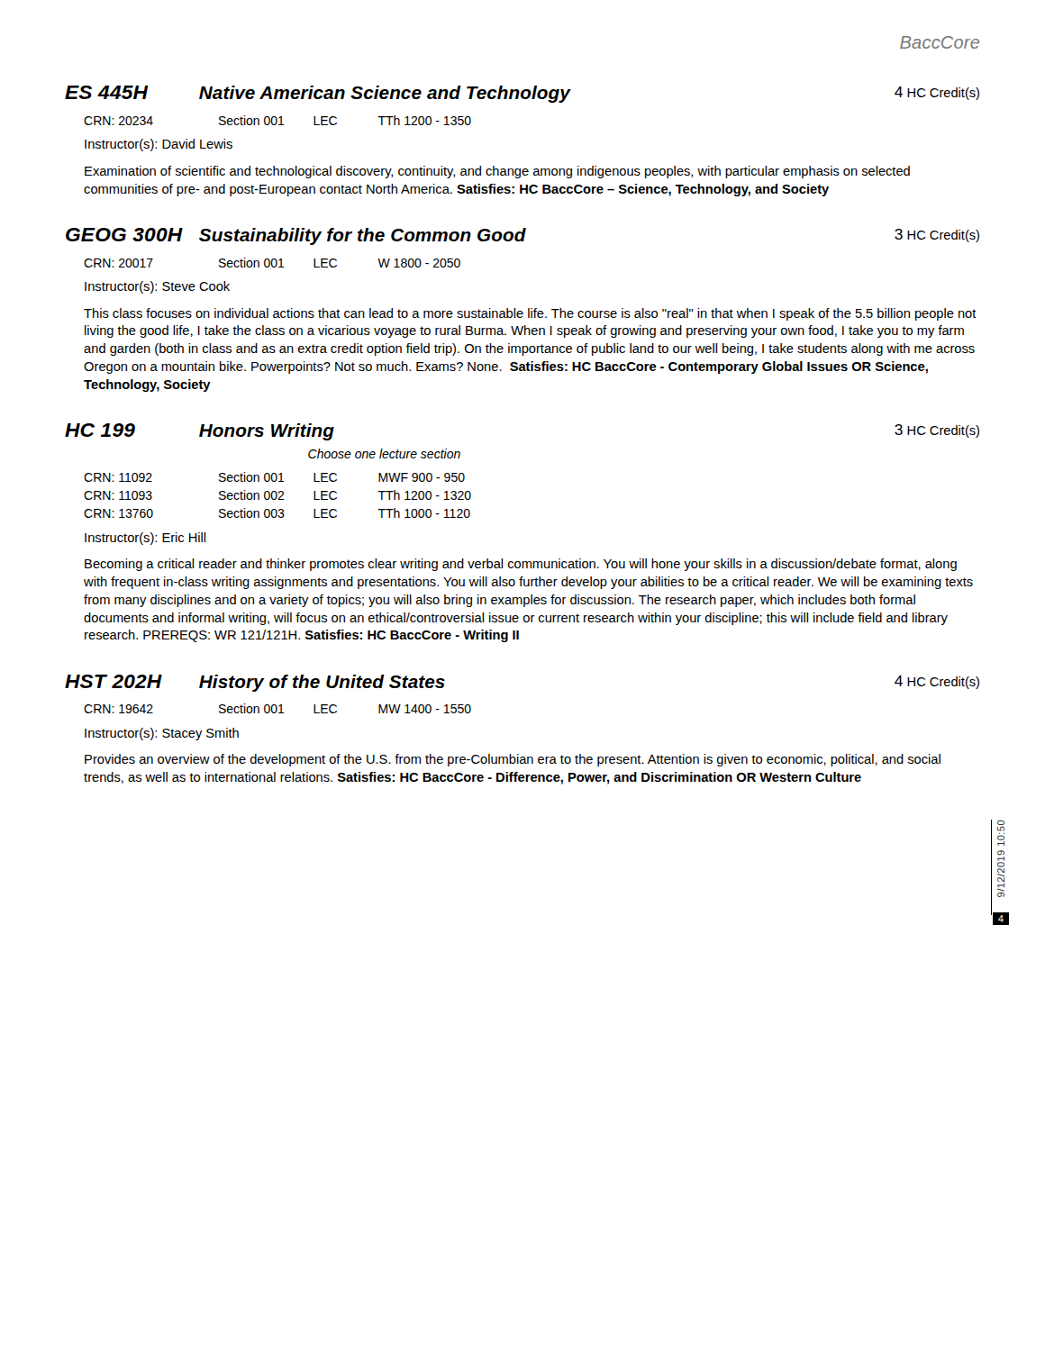BaccCore
ES 445H
Native American Science and Technology
4 HC Credit(s)
CRN: 20234
Section 001
LEC
TTh 1200 - 1350
Instructor(s): David Lewis
Examination of scientific and technological discovery, continuity, and change among indigenous peoples, with particular emphasis on selected communities of pre- and post-European contact North America. Satisfies: HC BaccCore – Science, Technology, and Society
GEOG 300H
Sustainability for the Common Good
3 HC Credit(s)
CRN: 20017
Section 001
LEC
W 1800 - 2050
Instructor(s): Steve Cook
This class focuses on individual actions that can lead to a more sustainable life. The course is also "real" in that when I speak of the 5.5 billion people not living the good life, I take the class on a vicarious voyage to rural Burma. When I speak of growing and preserving your own food, I take you to my farm and garden (both in class and as an extra credit option field trip). On the importance of public land to our well being, I take students along with me across Oregon on a mountain bike. Powerpoints? Not so much. Exams? None. Satisfies: HC BaccCore - Contemporary Global Issues OR Science, Technology, Society
HC 199
Honors Writing
3 HC Credit(s)
Choose one lecture section
CRN: 11092
Section 001
LEC
MWF 900 - 950
CRN: 11093
Section 002
LEC
TTh 1200 - 1320
CRN: 13760
Section 003
LEC
TTh 1000 - 1120
Instructor(s): Eric Hill
Becoming a critical reader and thinker promotes clear writing and verbal communication. You will hone your skills in a discussion/debate format, along with frequent in-class writing assignments and presentations. You will also further develop your abilities to be a critical reader. We will be examining texts from many disciplines and on a variety of topics; you will also bring in examples for discussion. The research paper, which includes both formal documents and informal writing, will focus on an ethical/controversial issue or current research within your discipline; this will include field and library research. PREREQS: WR 121/121H. Satisfies: HC BaccCore - Writing II
HST 202H
History of the United States
4 HC Credit(s)
CRN: 19642
Section 001
LEC
MW 1400 - 1550
Instructor(s): Stacey Smith
Provides an overview of the development of the U.S. from the pre-Columbian era to the present. Attention is given to economic, political, and social trends, as well as to international relations. Satisfies: HC BaccCore - Difference, Power, and Discrimination OR Western Culture
9/12/2019 10:50
4